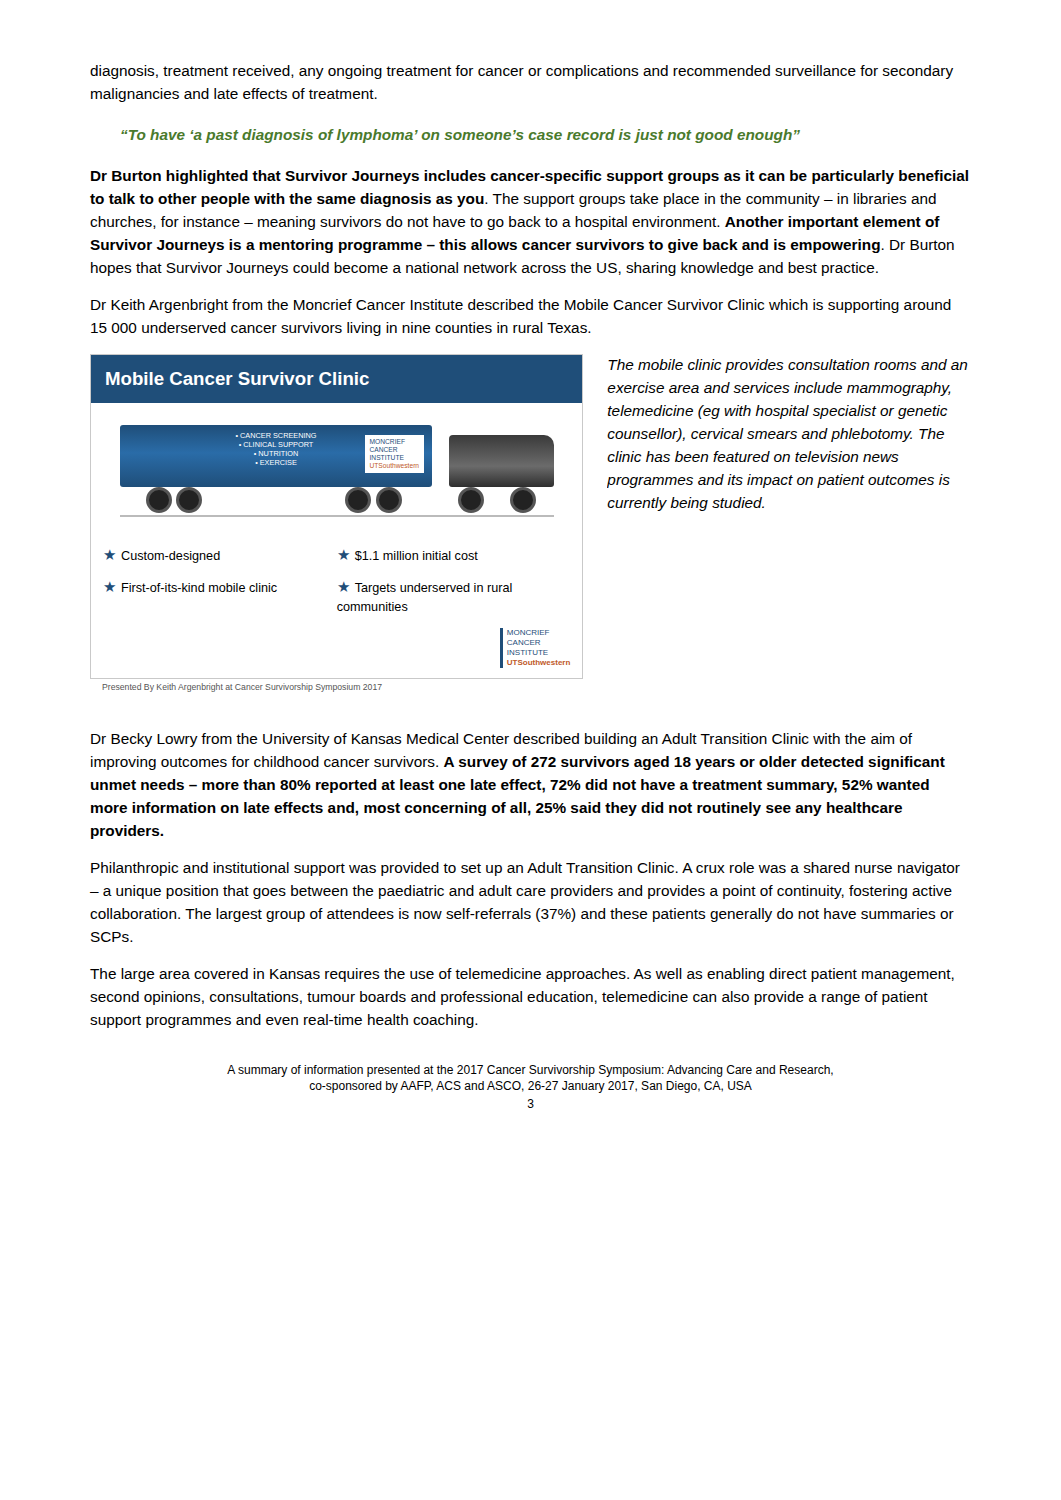diagnosis, treatment received, any ongoing treatment for cancer or complications and recommended surveillance for secondary malignancies and late effects of treatment.
“To have ‘a past diagnosis of lymphoma’ on someone’s case record is just not good enough”
Dr Burton highlighted that Survivor Journeys includes cancer-specific support groups as it can be particularly beneficial to talk to other people with the same diagnosis as you. The support groups take place in the community – in libraries and churches, for instance – meaning survivors do not have to go back to a hospital environment. Another important element of Survivor Journeys is a mentoring programme – this allows cancer survivors to give back and is empowering. Dr Burton hopes that Survivor Journeys could become a national network across the US, sharing knowledge and best practice.
Dr Keith Argenbright from the Moncrief Cancer Institute described the Mobile Cancer Survivor Clinic which is supporting around 15 000 underserved cancer survivors living in nine counties in rural Texas.
Mobile Cancer Survivor Clinic
• CANCER SCREENING
• CLINICAL SUPPORT
• NUTRITION
• EXERCISE
MONCRIEF
CANCER
INSTITUTE
UTSouthwestern
★Custom-designed
★$1.1 million initial cost
★First-of-its-kind mobile clinic
★Targets underserved in rural communities
MONCRIEF
CANCER
INSTITUTE
UTSouthwestern
Presented By Keith Argenbright at Cancer Survivorship Symposium 2017
The mobile clinic provides consultation rooms and an exercise area and services include mammography, telemedicine (eg with hospital specialist or genetic counsellor), cervical smears and phlebotomy. The clinic has been featured on television news programmes and its impact on patient outcomes is currently being studied.
Dr Becky Lowry from the University of Kansas Medical Center described building an Adult Transition Clinic with the aim of improving outcomes for childhood cancer survivors. A survey of 272 survivors aged 18 years or older detected significant unmet needs – more than 80% reported at least one late effect, 72% did not have a treatment summary, 52% wanted more information on late effects and, most concerning of all, 25% said they did not routinely see any healthcare providers.
Philanthropic and institutional support was provided to set up an Adult Transition Clinic. A crux role was a shared nurse navigator – a unique position that goes between the paediatric and adult care providers and provides a point of continuity, fostering active collaboration. The largest group of attendees is now self-referrals (37%) and these patients generally do not have summaries or SCPs.
The large area covered in Kansas requires the use of telemedicine approaches. As well as enabling direct patient management, second opinions, consultations, tumour boards and professional education, telemedicine can also provide a range of patient support programmes and even real-time health coaching.
A summary of information presented at the 2017 Cancer Survivorship Symposium: Advancing Care and Research,
co-sponsored by AAFP, ACS and ASCO, 26-27 January 2017, San Diego, CA, USA
3